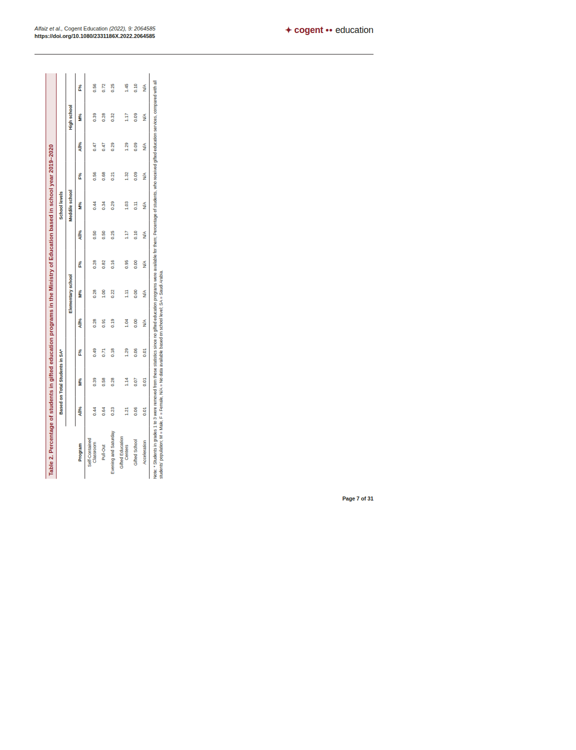Alfaiz et al., Cogent Education (2022), 9: 2064585
https://doi.org/10.1080/2331186X.2022.2064585
✦ cogent •• education
Table 2. Percentage of students in gifted education programs in the Ministry of Education based in school year 2019–2020
| Program | Based on Total Students in SA* | School levels |
| --- | --- | --- |
| | Elementary school | Meddile school | High school |
| All% | M% | F% | All% | M% | F% | All% | M% | F% | All% | M% | F% |
| Self-Contained Classroom | 0.44 | 0.39 | 0.49 | 0.28 | 0.28 | 0.28 | 0.50 | 0.44 | 0.56 | 0.47 | 0.39 | 0.56 |
| Pull-Out | 0.64 | 0.58 | 0.71 | 0.91 | 1.00 | 0.82 | 0.50 | 0.34 | 0.68 | 0.47 | 0.28 | 0.72 |
| Evening and Saturday | 0.23 | 0.28 | 0.18 | 0.19 | 0.22 | 0.16 | 0.25 | 0.29 | 0.21 | 0.29 | 0.32 | 0.25 |
| Gifted Education Centers | 1.21 | 1.14 | 1.29 | 1.04 | 1.11 | 0.95 | 1.17 | 1.03 | 1.32 | 1.29 | 1.17 | 1.45 |
| Gifted School | 0.06 | 0.07 | 0.06 | 0.00 | 0.00 | 0.00 | 0.10 | 0.11 | 0.09 | 0.09 | 0.09 | 0.10 |
| Acceleration | 0.01 | 0.01 | 0.01 | N/A | N/A | N/A | N/A | N/A | N/A | N/A | N/A | N/A |
Note: * Students in grades 1 to 3 were removed from these statistics since no gifted education programs were available for them; Percentage of students, who received gifted education services, compared with all students’ population; M = Male, F = Female, N/A = No data available based on school level; SA = Saudi Arabia.
Page 7 of 31